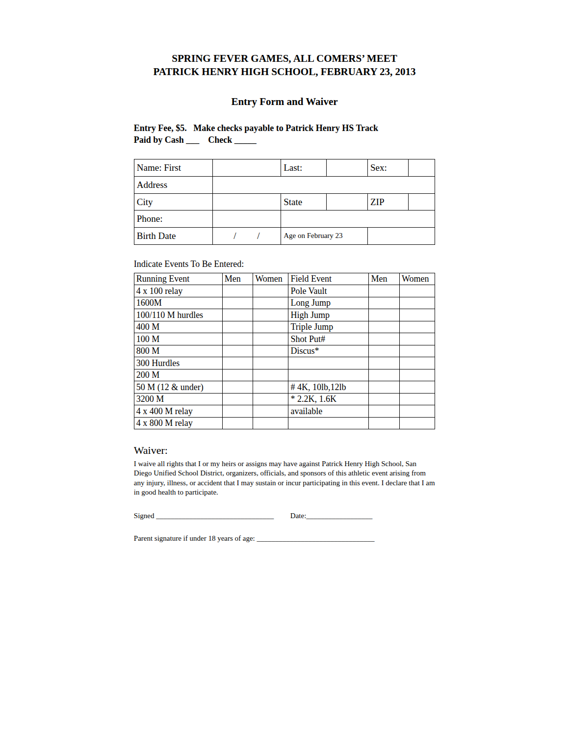SPRING FEVER GAMES, ALL COMERS’ MEET
PATRICK HENRY HIGH SCHOOL, FEBRUARY 23, 2013
Entry Form and Waiver
Entry Fee, $5. Make checks payable to Patrick Henry HS Track
Paid by Cash ___ Check _____
| Name: First | | Last: | | Sex: | |
| Address | |
| City | | State | | ZIP | |
| Phone: | | |
| Birth Date | / / | Age on February 23 | |
Indicate Events To Be Entered:
| Running Event | Men | Women | Field Event | Men | Women |
| 4 x 100 relay | | | Pole Vault | | |
| 1600M | | | Long Jump | | |
| 100/110 M hurdles | | | High Jump | | |
| 400 M | | | Triple Jump | | |
| 100 M | | | Shot Put# | | |
| 800 M | | | Discus* | | |
| 300 Hurdles | | | | | |
| 200 M | | | | | |
| 50 M (12 & under) | | | # 4K, 10lb,12lb | | |
| 3200 M | | | * 2.2K, 1.6K | | |
| 4 x 400 M relay | | | available | | |
| 4 x 800 M relay | | | | | |
Waiver:
I waive all rights that I or my heirs or assigns may have against Patrick Henry High School, San Diego Unified School District, organizers, officials, and sponsors of this athletic event arising from any injury, illness, or accident that I may sustain or incur participating in this event. I declare that I am in good health to participate.
Signed ________________________________ Date:__________________
Parent signature if under 18 years of age: ________________________________